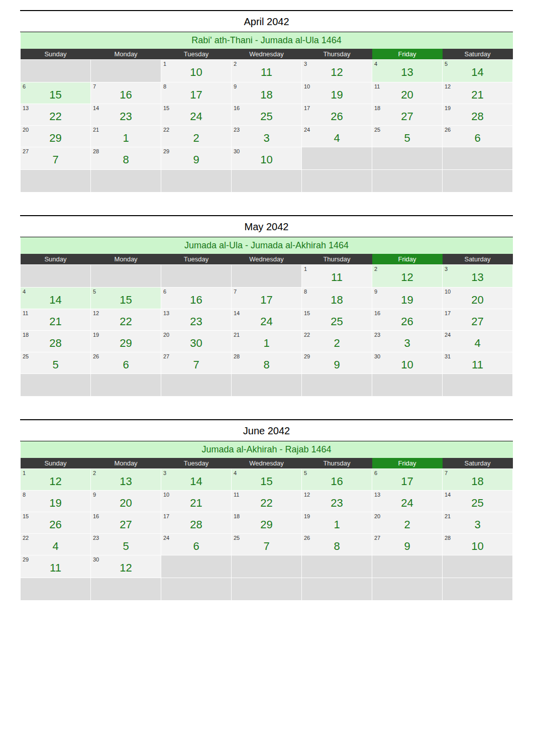April 2042
| Rabi' ath-Thani - Jumada al-Ula 1464 |
| Sunday | Monday | Tuesday | Wednesday | Thursday | Friday | Saturday |
| | | 1 10 | 2 11 | 3 12 | 4 13 | 5 14 |
| 6 15 | 7 16 | 8 17 | 9 18 | 10 19 | 11 20 | 12 21 |
| 13 22 | 14 23 | 15 24 | 16 25 | 17 26 | 18 27 | 19 28 |
| 20 29 | 21 1 | 22 2 | 23 3 | 24 4 | 25 5 | 26 6 |
| 27 7 | 28 8 | 29 9 | 30 10 | | | |
May 2042
| Jumada al-Ula - Jumada al-Akhirah 1464 |
| Sunday | Monday | Tuesday | Wednesday | Thursday | Friday | Saturday |
| | | | | 1 11 | 2 12 | 3 13 |
| 4 14 | 5 15 | 6 16 | 7 17 | 8 18 | 9 19 | 10 20 |
| 11 21 | 12 22 | 13 23 | 14 24 | 15 25 | 16 26 | 17 27 |
| 18 28 | 19 29 | 20 30 | 21 1 | 22 2 | 23 3 | 24 4 |
| 25 5 | 26 6 | 27 7 | 28 8 | 29 9 | 30 10 | 31 11 |
June 2042
| Jumada al-Akhirah - Rajab 1464 |
| Sunday | Monday | Tuesday | Wednesday | Thursday | Friday | Saturday |
| 1 12 | 2 13 | 3 14 | 4 15 | 5 16 | 6 17 | 7 18 |
| 8 19 | 9 20 | 10 21 | 11 22 | 12 23 | 13 24 | 14 25 |
| 15 26 | 16 27 | 17 28 | 18 29 | 19 1 | 20 2 | 21 3 |
| 22 4 | 23 5 | 24 6 | 25 7 | 26 8 | 27 9 | 28 10 |
| 29 11 | 30 12 | | | | | |